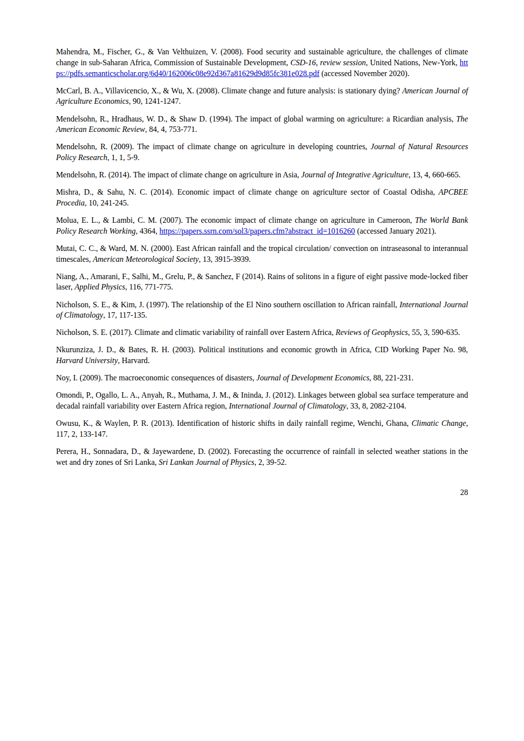Mahendra, M., Fischer, G., & Van Velthuizen, V. (2008). Food security and sustainable agriculture, the challenges of climate change in sub-Saharan Africa, Commission of Sustainable Development, CSD-16, review session, United Nations, New-York, https://pdfs.semanticscholar.org/6d40/162006c08e92d367a81629d9d85fc381e028.pdf (accessed November 2020).
McCarl, B. A., Villavicencio, X., & Wu, X. (2008). Climate change and future analysis: is stationary dying? American Journal of Agriculture Economics, 90, 1241-1247.
Mendelsohn, R., Hradhaus, W. D., & Shaw D. (1994). The impact of global warming on agriculture: a Ricardian analysis, The American Economic Review, 84, 4, 753-771.
Mendelsohn, R. (2009). The impact of climate change on agriculture in developing countries, Journal of Natural Resources Policy Research, 1, 1, 5-9.
Mendelsohn, R. (2014). The impact of climate change on agriculture in Asia, Journal of Integrative Agriculture, 13, 4, 660-665.
Mishra, D., & Sahu, N. C. (2014). Economic impact of climate change on agriculture sector of Coastal Odisha, APCBEE Procedia, 10, 241-245.
Molua, E. L., & Lambi, C. M. (2007). The economic impact of climate change on agriculture in Cameroon, The World Bank Policy Research Working, 4364, https://papers.ssrn.com/sol3/papers.cfm?abstract_id=1016260 (accessed January 2021).
Mutai, C. C., & Ward, M. N. (2000). East African rainfall and the tropical circulation/ convection on intraseasonal to interannual timescales, American Meteorological Society, 13, 3915-3939.
Niang, A., Amarani, F., Salhi, M., Grelu, P., & Sanchez, F (2014). Rains of solitons in a figure of eight passive mode-locked fiber laser, Applied Physics, 116, 771-775.
Nicholson, S. E., & Kim, J. (1997). The relationship of the El Nino southern oscillation to African rainfall, International Journal of Climatology, 17, 117-135.
Nicholson, S. E. (2017). Climate and climatic variability of rainfall over Eastern Africa, Reviews of Geophysics, 55, 3, 590-635.
Nkurunziza, J. D., & Bates, R. H. (2003). Political institutions and economic growth in Africa, CID Working Paper No. 98, Harvard University, Harvard.
Noy, I. (2009). The macroeconomic consequences of disasters, Journal of Development Economics, 88, 221-231.
Omondi, P., Ogallo, L. A., Anyah, R., Muthama, J. M., & Ininda, J. (2012). Linkages between global sea surface temperature and decadal rainfall variability over Eastern Africa region, International Journal of Climatology, 33, 8, 2082-2104.
Owusu, K., & Waylen, P. R. (2013). Identification of historic shifts in daily rainfall regime, Wenchi, Ghana, Climatic Change, 117, 2, 133-147.
Perera, H., Sonnadara, D., & Jayewardene, D. (2002). Forecasting the occurrence of rainfall in selected weather stations in the wet and dry zones of Sri Lanka, Sri Lankan Journal of Physics, 2, 39-52.
28